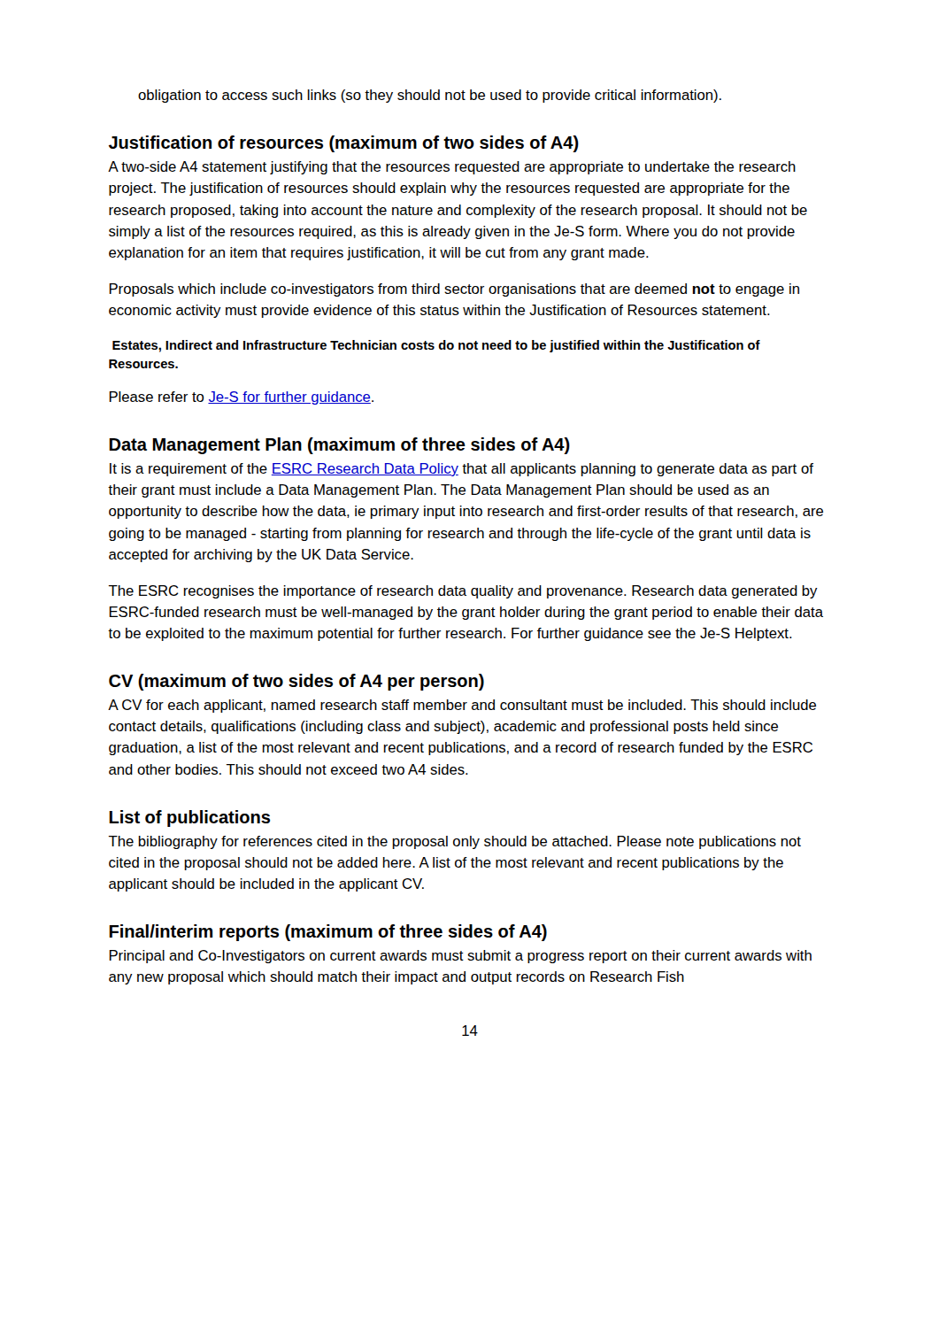obligation to access such links (so they should not be used to provide critical information).
Justification of resources (maximum of two sides of A4)
A two-side A4 statement justifying that the resources requested are appropriate to undertake the research project. The justification of resources should explain why the resources requested are appropriate for the research proposed, taking into account the nature and complexity of the research proposal. It should not be simply a list of the resources required, as this is already given in the Je-S form. Where you do not provide explanation for an item that requires justification, it will be cut from any grant made.
Proposals which include co-investigators from third sector organisations that are deemed not to engage in economic activity must provide evidence of this status within the Justification of Resources statement.
Estates, Indirect and Infrastructure Technician costs do not need to be justified within the Justification of Resources.
Please refer to Je-S for further guidance.
Data Management Plan (maximum of three sides of A4)
It is a requirement of the ESRC Research Data Policy that all applicants planning to generate data as part of their grant must include a Data Management Plan. The Data Management Plan should be used as an opportunity to describe how the data, ie primary input into research and first-order results of that research, are going to be managed - starting from planning for research and through the life-cycle of the grant until data is accepted for archiving by the UK Data Service.
The ESRC recognises the importance of research data quality and provenance. Research data generated by ESRC-funded research must be well-managed by the grant holder during the grant period to enable their data to be exploited to the maximum potential for further research. For further guidance see the Je-S Helptext.
CV (maximum of two sides of A4 per person)
A CV for each applicant, named research staff member and consultant must be included. This should include contact details, qualifications (including class and subject), academic and professional posts held since graduation, a list of the most relevant and recent publications, and a record of research funded by the ESRC and other bodies. This should not exceed two A4 sides.
List of publications
The bibliography for references cited in the proposal only should be attached. Please note publications not cited in the proposal should not be added here. A list of the most relevant and recent publications by the applicant should be included in the applicant CV.
Final/interim reports (maximum of three sides of A4)
Principal and Co-Investigators on current awards must submit a progress report on their current awards with any new proposal which should match their impact and output records on Research Fish
14